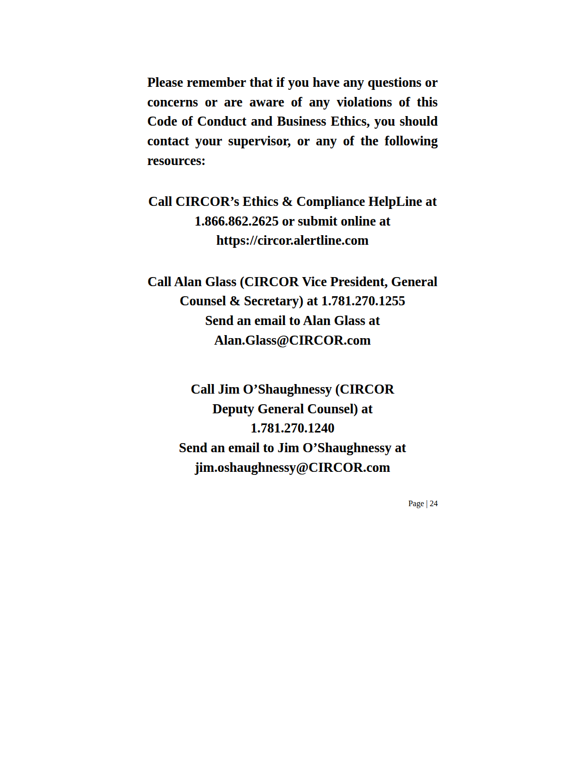Please remember that if you have any questions or concerns or are aware of any violations of this Code of Conduct and Business Ethics, you should contact your supervisor, or any of the following resources:
Call CIRCOR’s Ethics & Compliance HelpLine at 1.866.862.2625 or submit online at https://circor.alertline.com
Call Alan Glass (CIRCOR Vice President, General Counsel & Secretary) at 1.781.270.1255
Send an email to Alan Glass at Alan.Glass@CIRCOR.com
Call Jim O’Shaughnessy (CIRCOR
Deputy General Counsel) at
1.781.270.1240
Send an email to Jim O’Shaughnessy at jim.oshaughnessy@CIRCOR.com
Page | 24